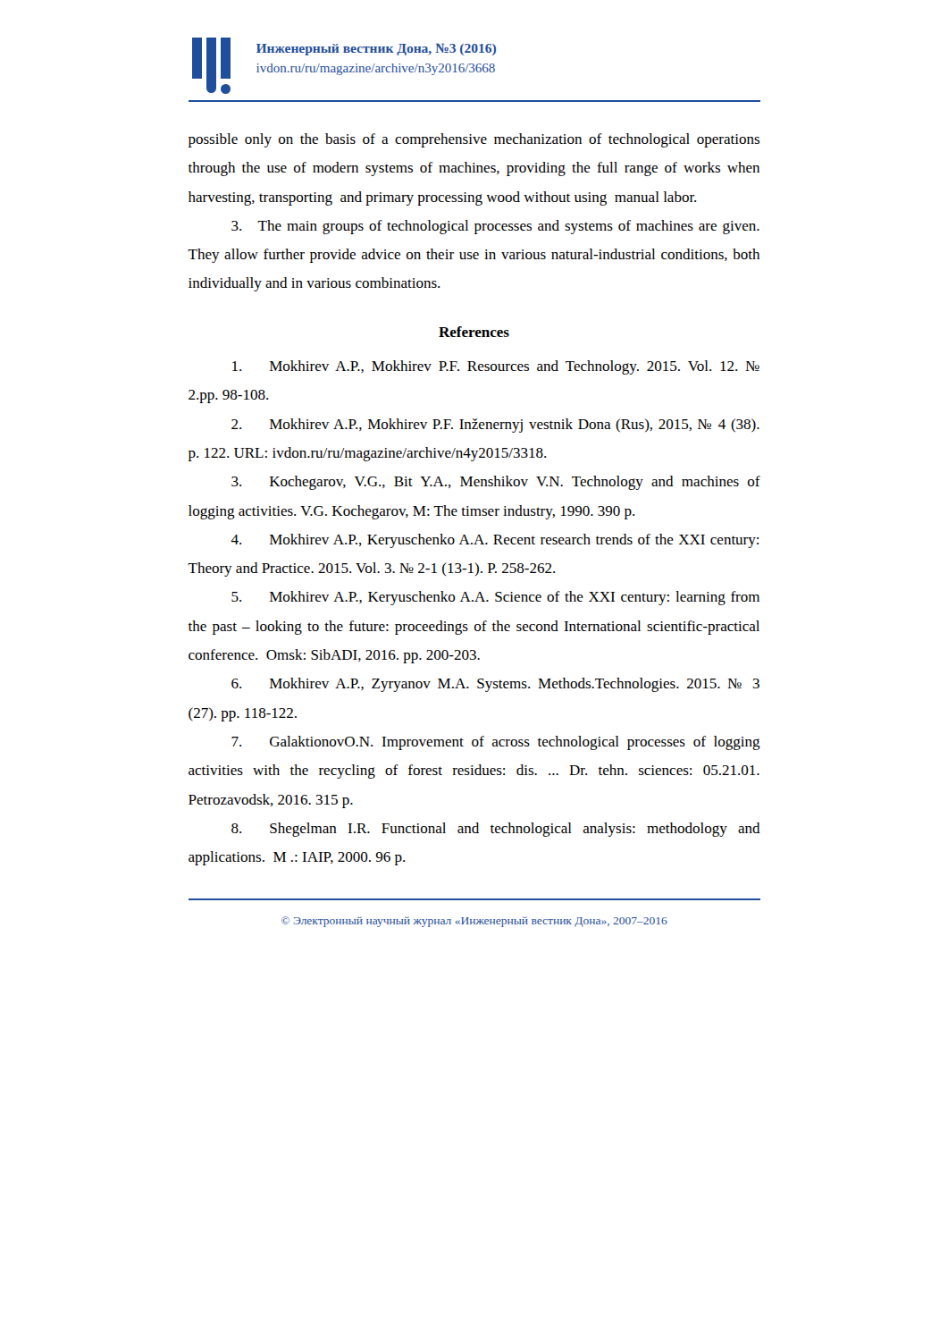Инженерный вестник Дона, №3 (2016)
ivdon.ru/ru/magazine/archive/n3y2016/3668
possible only on the basis of a comprehensive mechanization of technological operations through the use of modern systems of machines, providing the full range of works when harvesting, transporting and primary processing wood without using manual labor.
3. The main groups of technological processes and systems of machines are given. They allow further provide advice on their use in various natural-industrial conditions, both individually and in various combinations.
References
1. Mokhirev A.P., Mokhirev P.F. Resources and Technology. 2015. Vol. 12. № 2.pp. 98-108.
2. Mokhirev A.P., Mokhirev P.F. Inženernyj vestnik Dona (Rus), 2015, № 4 (38). p. 122. URL: ivdon.ru/ru/magazine/archive/n4y2015/3318.
3. Kochegarov, V.G., Bit Y.A., Menshikov V.N. Technology and machines of logging activities. V.G. Kochegarov, M: The timser industry, 1990. 390 p.
4. Mokhirev A.P., Keryuschenko A.A. Recent research trends of the XXI century: Theory and Practice. 2015. Vol. 3. № 2-1 (13-1). P. 258-262.
5. Mokhirev A.P., Keryuschenko A.A. Science of the XXI century: learning from the past – looking to the future: proceedings of the second International scientific-practical conference. Omsk: SibADI, 2016. pp. 200-203.
6. Mokhirev A.P., Zyryanov M.A. Systems. Methods.Technologies. 2015. № 3 (27). pp. 118-122.
7. GalaktionovO.N. Improvement of across technological processes of logging activities with the recycling of forest residues: dis. ... Dr. tehn. sciences: 05.21.01. Petrozavodsk, 2016. 315 p.
8. Shegelman I.R. Functional and technological analysis: methodology and applications. M .: IAIP, 2000. 96 p.
© Электронный научный журнал «Инженерный вестник Дона», 2007–2016